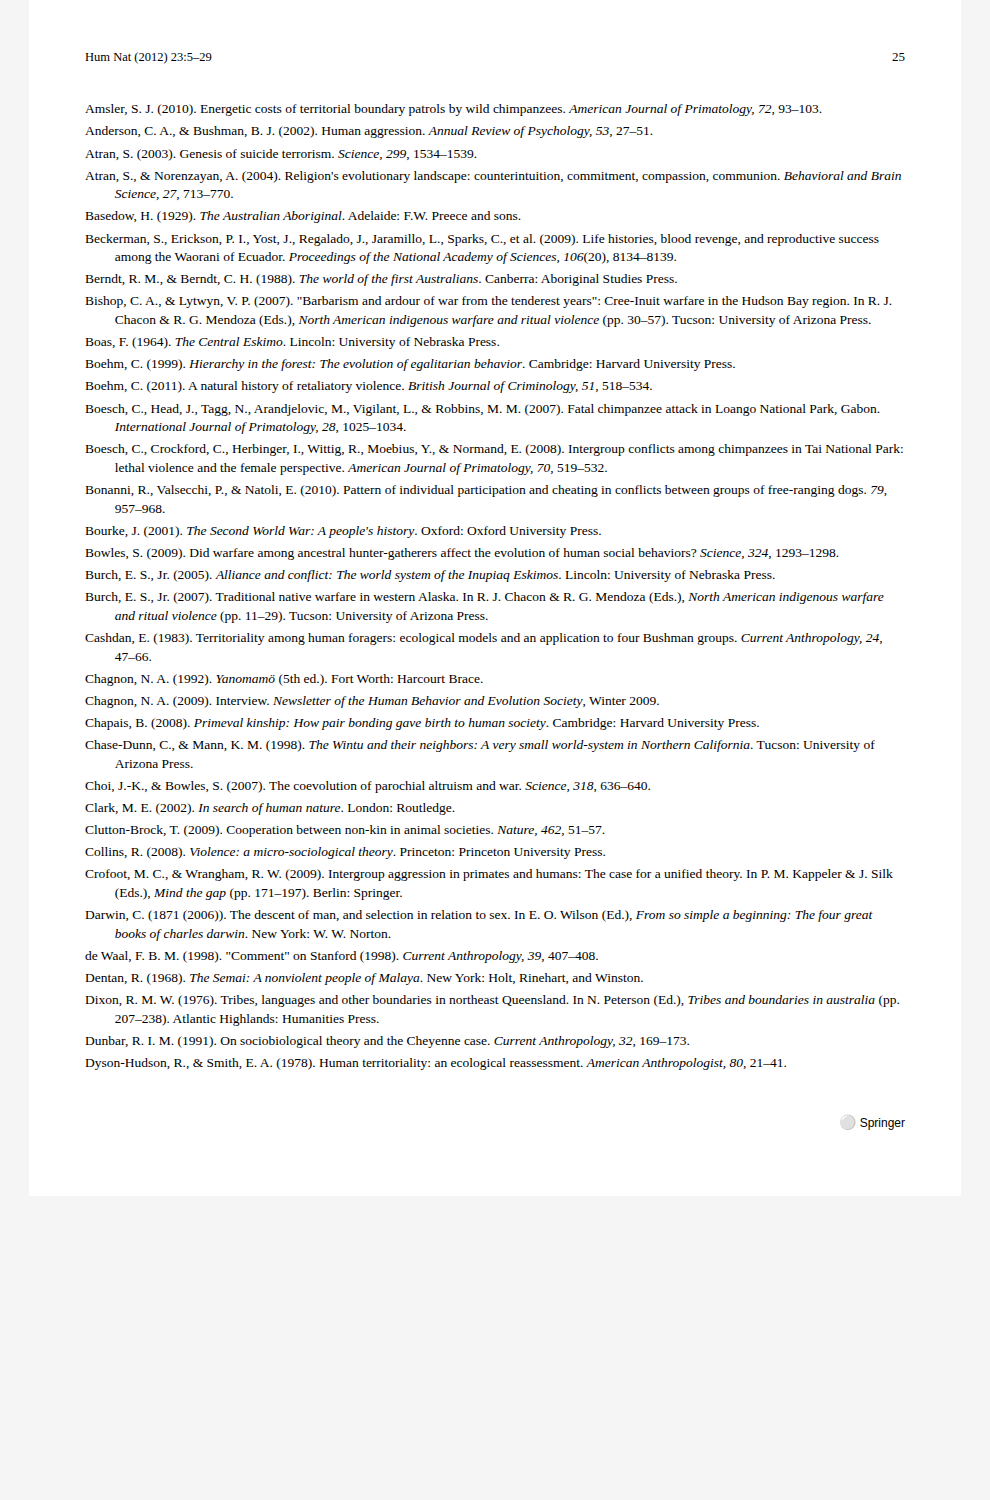Hum Nat (2012) 23:5–29 25
Amsler, S. J. (2010). Energetic costs of territorial boundary patrols by wild chimpanzees. American Journal of Primatology, 72, 93–103.
Anderson, C. A., & Bushman, B. J. (2002). Human aggression. Annual Review of Psychology, 53, 27–51.
Atran, S. (2003). Genesis of suicide terrorism. Science, 299, 1534–1539.
Atran, S., & Norenzayan, A. (2004). Religion's evolutionary landscape: counterintuition, commitment, compassion, communion. Behavioral and Brain Science, 27, 713–770.
Basedow, H. (1929). The Australian Aboriginal. Adelaide: F.W. Preece and sons.
Beckerman, S., Erickson, P. I., Yost, J., Regalado, J., Jaramillo, L., Sparks, C., et al. (2009). Life histories, blood revenge, and reproductive success among the Waorani of Ecuador. Proceedings of the National Academy of Sciences, 106(20), 8134–8139.
Berndt, R. M., & Berndt, C. H. (1988). The world of the first Australians. Canberra: Aboriginal Studies Press.
Bishop, C. A., & Lytwyn, V. P. (2007). "Barbarism and ardour of war from the tenderest years": Cree-Inuit warfare in the Hudson Bay region. In R. J. Chacon & R. G. Mendoza (Eds.), North American indigenous warfare and ritual violence (pp. 30–57). Tucson: University of Arizona Press.
Boas, F. (1964). The Central Eskimo. Lincoln: University of Nebraska Press.
Boehm, C. (1999). Hierarchy in the forest: The evolution of egalitarian behavior. Cambridge: Harvard University Press.
Boehm, C. (2011). A natural history of retaliatory violence. British Journal of Criminology, 51, 518–534.
Boesch, C., Head, J., Tagg, N., Arandjelovic, M., Vigilant, L., & Robbins, M. M. (2007). Fatal chimpanzee attack in Loango National Park, Gabon. International Journal of Primatology, 28, 1025–1034.
Boesch, C., Crockford, C., Herbinger, I., Wittig, R., Moebius, Y., & Normand, E. (2008). Intergroup conflicts among chimpanzees in Tai National Park: lethal violence and the female perspective. American Journal of Primatology, 70, 519–532.
Bonanni, R., Valsecchi, P., & Natoli, E. (2010). Pattern of individual participation and cheating in conflicts between groups of free-ranging dogs. 79, 957–968.
Bourke, J. (2001). The Second World War: A people's history. Oxford: Oxford University Press.
Bowles, S. (2009). Did warfare among ancestral hunter-gatherers affect the evolution of human social behaviors? Science, 324, 1293–1298.
Burch, E. S., Jr. (2005). Alliance and conflict: The world system of the Inupiaq Eskimos. Lincoln: University of Nebraska Press.
Burch, E. S., Jr. (2007). Traditional native warfare in western Alaska. In R. J. Chacon & R. G. Mendoza (Eds.), North American indigenous warfare and ritual violence (pp. 11–29). Tucson: University of Arizona Press.
Cashdan, E. (1983). Territoriality among human foragers: ecological models and an application to four Bushman groups. Current Anthropology, 24, 47–66.
Chagnon, N. A. (1992). Yanomamö (5th ed.). Fort Worth: Harcourt Brace.
Chagnon, N. A. (2009). Interview. Newsletter of the Human Behavior and Evolution Society, Winter 2009.
Chapais, B. (2008). Primeval kinship: How pair bonding gave birth to human society. Cambridge: Harvard University Press.
Chase-Dunn, C., & Mann, K. M. (1998). The Wintu and their neighbors: A very small world-system in Northern California. Tucson: University of Arizona Press.
Choi, J.-K., & Bowles, S. (2007). The coevolution of parochial altruism and war. Science, 318, 636–640.
Clark, M. E. (2002). In search of human nature. London: Routledge.
Clutton-Brock, T. (2009). Cooperation between non-kin in animal societies. Nature, 462, 51–57.
Collins, R. (2008). Violence: a micro-sociological theory. Princeton: Princeton University Press.
Crofoot, M. C., & Wrangham, R. W. (2009). Intergroup aggression in primates and humans: The case for a unified theory. In P. M. Kappeler & J. Silk (Eds.), Mind the gap (pp. 171–197). Berlin: Springer.
Darwin, C. (1871 (2006)). The descent of man, and selection in relation to sex. In E. O. Wilson (Ed.), From so simple a beginning: The four great books of charles darwin. New York: W. W. Norton.
de Waal, F. B. M. (1998). "Comment" on Stanford (1998). Current Anthropology, 39, 407–408.
Dentan, R. (1968). The Semai: A nonviolent people of Malaya. New York: Holt, Rinehart, and Winston.
Dixon, R. M. W. (1976). Tribes, languages and other boundaries in northeast Queensland. In N. Peterson (Ed.), Tribes and boundaries in australia (pp. 207–238). Atlantic Highlands: Humanities Press.
Dunbar, R. I. M. (1991). On sociobiological theory and the Cheyenne case. Current Anthropology, 32, 169–173.
Dyson-Hudson, R., & Smith, E. A. (1978). Human territoriality: an ecological reassessment. American Anthropologist, 80, 21–41.
⚪Springer